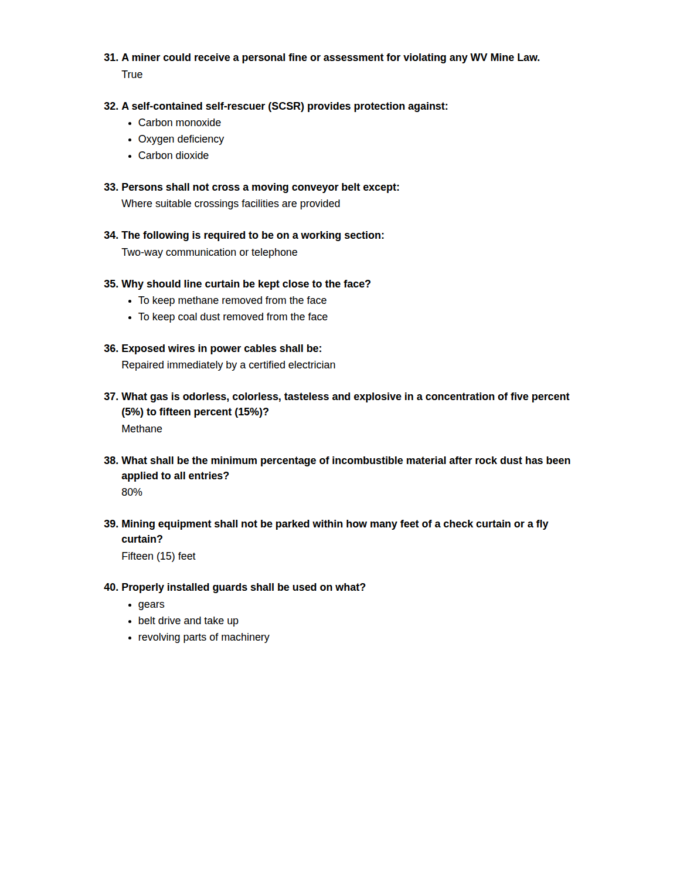A miner could receive a personal fine or assessment for violating any WV Mine Law. True
A self-contained self-rescuer (SCSR) provides protection against:
Carbon monoxide
Oxygen deficiency
Carbon dioxide
Persons shall not cross a moving conveyor belt except: Where suitable crossings facilities are provided
The following is required to be on a working section: Two-way communication or telephone
Why should line curtain be kept close to the face?
To keep methane removed from the face
To keep coal dust removed from the face
Exposed wires in power cables shall be: Repaired immediately by a certified electrician
What gas is odorless, colorless, tasteless and explosive in a concentration of five percent (5%) to fifteen percent (15%)? Methane
What shall be the minimum percentage of incombustible material after rock dust has been applied to all entries? 80%
Mining equipment shall not be parked within how many feet of a check curtain or a fly curtain? Fifteen (15) feet
Properly installed guards shall be used on what?
gears
belt drive and take up
revolving parts of machinery